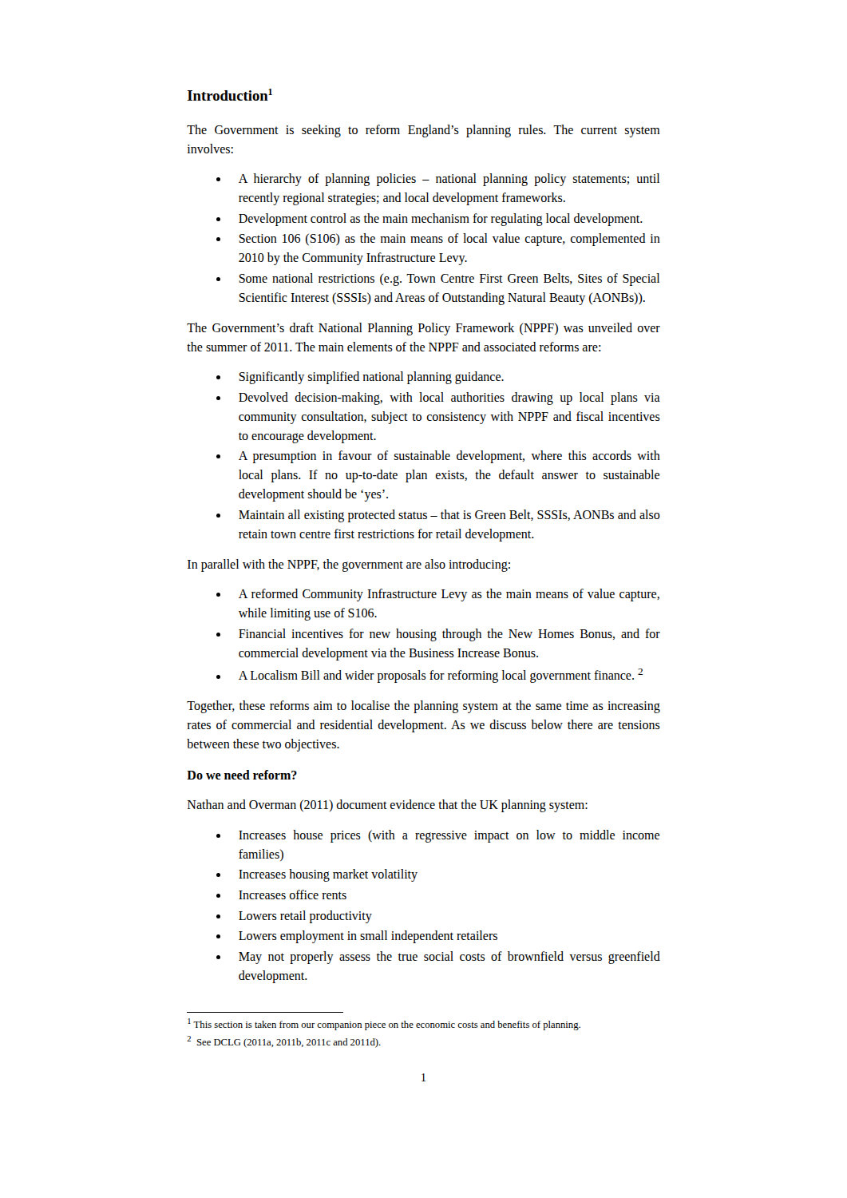Introduction1
The Government is seeking to reform England’s planning rules. The current system involves:
A hierarchy of planning policies – national planning policy statements; until recently regional strategies; and local development frameworks.
Development control as the main mechanism for regulating local development.
Section 106 (S106) as the main means of local value capture, complemented in 2010 by the Community Infrastructure Levy.
Some national restrictions (e.g. Town Centre First Green Belts, Sites of Special Scientific Interest (SSSIs) and Areas of Outstanding Natural Beauty (AONBs)).
The Government’s draft National Planning Policy Framework (NPPF) was unveiled over the summer of 2011. The main elements of the NPPF and associated reforms are:
Significantly simplified national planning guidance.
Devolved decision-making, with local authorities drawing up local plans via community consultation, subject to consistency with NPPF and fiscal incentives to encourage development.
A presumption in favour of sustainable development, where this accords with local plans. If no up-to-date plan exists, the default answer to sustainable development should be ‘yes’.
Maintain all existing protected status – that is Green Belt, SSSIs, AONBs and also retain town centre first restrictions for retail development.
In parallel with the NPPF, the government are also introducing:
A reformed Community Infrastructure Levy as the main means of value capture, while limiting use of S106.
Financial incentives for new housing through the New Homes Bonus, and for commercial development via the Business Increase Bonus.
A Localism Bill and wider proposals for reforming local government finance. 2
Together, these reforms aim to localise the planning system at the same time as increasing rates of commercial and residential development. As we discuss below there are tensions between these two objectives.
Do we need reform?
Nathan and Overman (2011) document evidence that the UK planning system:
Increases house prices (with a regressive impact on low to middle income families)
Increases housing market volatility
Increases office rents
Lowers retail productivity
Lowers employment in small independent retailers
May not properly assess the true social costs of brownfield versus greenfield development.
1 This section is taken from our companion piece on the economic costs and benefits of planning.
2 See DCLG (2011a, 2011b, 2011c and 2011d).
1